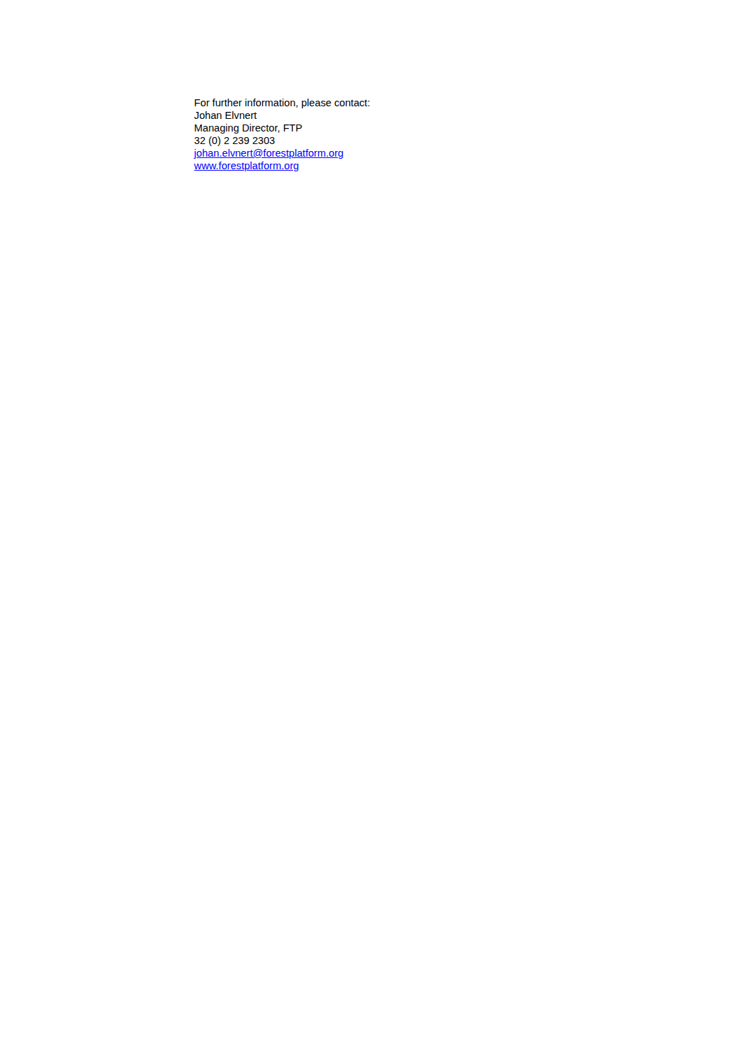For further information, please contact:
Johan Elvnert
Managing Director, FTP
32 (0) 2 239 2303
johan.elvnert@forestplatform.org
www.forestplatform.org